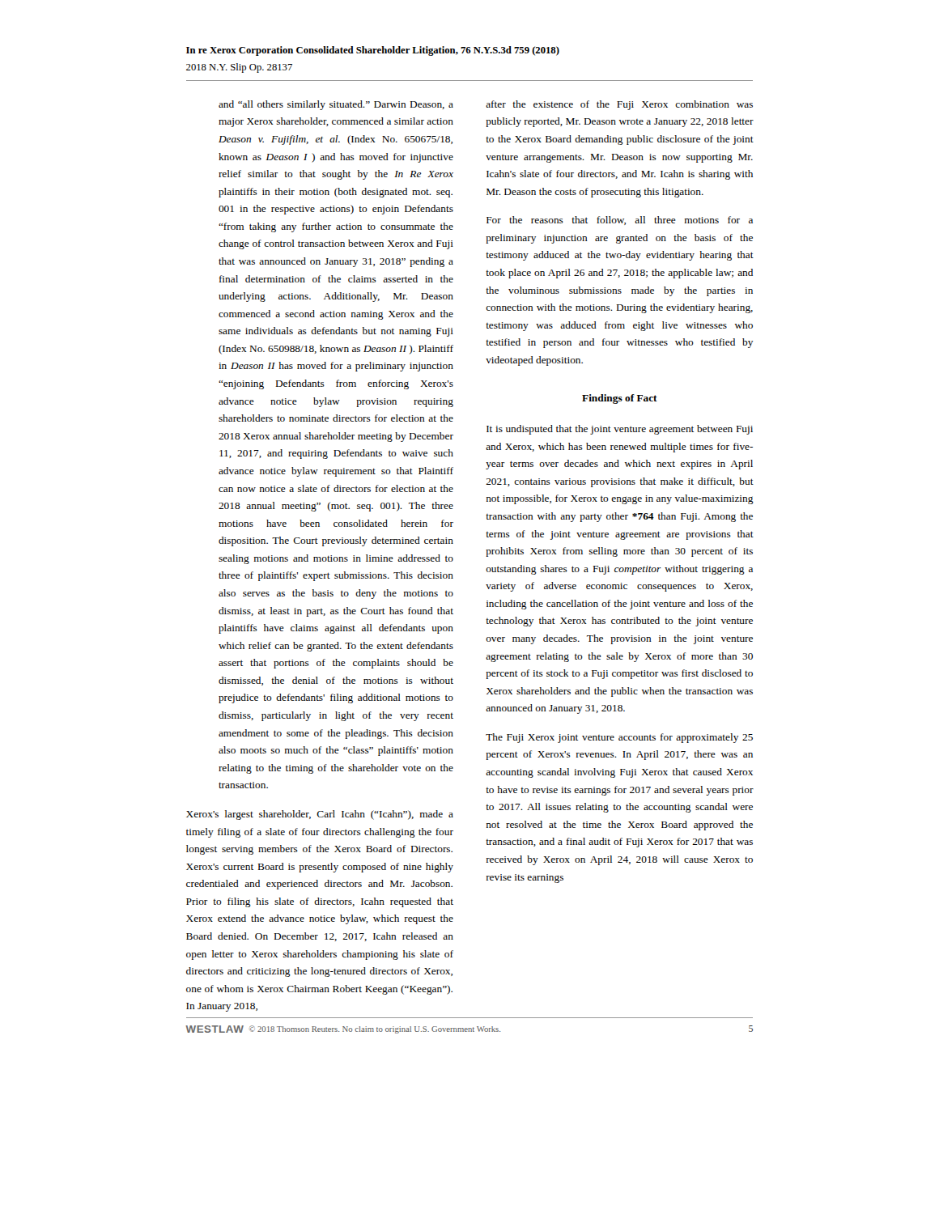In re Xerox Corporation Consolidated Shareholder Litigation, 76 N.Y.S.3d 759 (2018) 2018 N.Y. Slip Op. 28137
and “all others similarly situated.” Darwin Deason, a major Xerox shareholder, commenced a similar action Deason v. Fujifilm, et al. (Index No. 650675/18, known as Deason I ) and has moved for injunctive relief similar to that sought by the In Re Xerox plaintiffs in their motion (both designated mot. seq. 001 in the respective actions) to enjoin Defendants “from taking any further action to consummate the change of control transaction between Xerox and Fuji that was announced on January 31, 2018” pending a final determination of the claims asserted in the underlying actions. Additionally, Mr. Deason commenced a second action naming Xerox and the same individuals as defendants but not naming Fuji (Index No. 650988/18, known as Deason II ). Plaintiff in Deason II has moved for a preliminary injunction “enjoining Defendants from enforcing Xerox's advance notice bylaw provision requiring shareholders to nominate directors for election at the 2018 Xerox annual shareholder meeting by December 11, 2017, and requiring Defendants to waive such advance notice bylaw requirement so that Plaintiff can now notice a slate of directors for election at the 2018 annual meeting” (mot. seq. 001). The three motions have been consolidated herein for disposition. The Court previously determined certain sealing motions and motions in limine addressed to three of plaintiffs' expert submissions. This decision also serves as the basis to deny the motions to dismiss, at least in part, as the Court has found that plaintiffs have claims against all defendants upon which relief can be granted. To the extent defendants assert that portions of the complaints should be dismissed, the denial of the motions is without prejudice to defendants' filing additional motions to dismiss, particularly in light of the very recent amendment to some of the pleadings. This decision also moots so much of the “class” plaintiffs' motion relating to the timing of the shareholder vote on the transaction.
Xerox's largest shareholder, Carl Icahn (“Icahn”), made a timely filing of a slate of four directors challenging the four longest serving members of the Xerox Board of Directors. Xerox's current Board is presently composed of nine highly credentialed and experienced directors and Mr. Jacobson. Prior to filing his slate of directors, Icahn requested that Xerox extend the advance notice bylaw, which request the Board denied. On December 12, 2017, Icahn released an open letter to Xerox shareholders championing his slate of directors and criticizing the long-tenured directors of Xerox, one of whom is Xerox Chairman Robert Keegan (“Keegan”). In January 2018,
after the existence of the Fuji Xerox combination was publicly reported, Mr. Deason wrote a January 22, 2018 letter to the Xerox Board demanding public disclosure of the joint venture arrangements. Mr. Deason is now supporting Mr. Icahn's slate of four directors, and Mr. Icahn is sharing with Mr. Deason the costs of prosecuting this litigation.
For the reasons that follow, all three motions for a preliminary injunction are granted on the basis of the testimony adduced at the two-day evidentiary hearing that took place on April 26 and 27, 2018; the applicable law; and the voluminous submissions made by the parties in connection with the motions. During the evidentiary hearing, testimony was adduced from eight live witnesses who testified in person and four witnesses who testified by videotaped deposition.
Findings of Fact
It is undisputed that the joint venture agreement between Fuji and Xerox, which has been renewed multiple times for five-year terms over decades and which next expires in April 2021, contains various provisions that make it difficult, but not impossible, for Xerox to engage in any value-maximizing transaction with any party other *764 than Fuji. Among the terms of the joint venture agreement are provisions that prohibits Xerox from selling more than 30 percent of its outstanding shares to a Fuji competitor without triggering a variety of adverse economic consequences to Xerox, including the cancellation of the joint venture and loss of the technology that Xerox has contributed to the joint venture over many decades. The provision in the joint venture agreement relating to the sale by Xerox of more than 30 percent of its stock to a Fuji competitor was first disclosed to Xerox shareholders and the public when the transaction was announced on January 31, 2018.
The Fuji Xerox joint venture accounts for approximately 25 percent of Xerox's revenues. In April 2017, there was an accounting scandal involving Fuji Xerox that caused Xerox to have to revise its earnings for 2017 and several years prior to 2017. All issues relating to the accounting scandal were not resolved at the time the Xerox Board approved the transaction, and a final audit of Fuji Xerox for 2017 that was received by Xerox on April 24, 2018 will cause Xerox to revise its earnings
WESTLAW © 2018 Thomson Reuters. No claim to original U.S. Government Works.
5